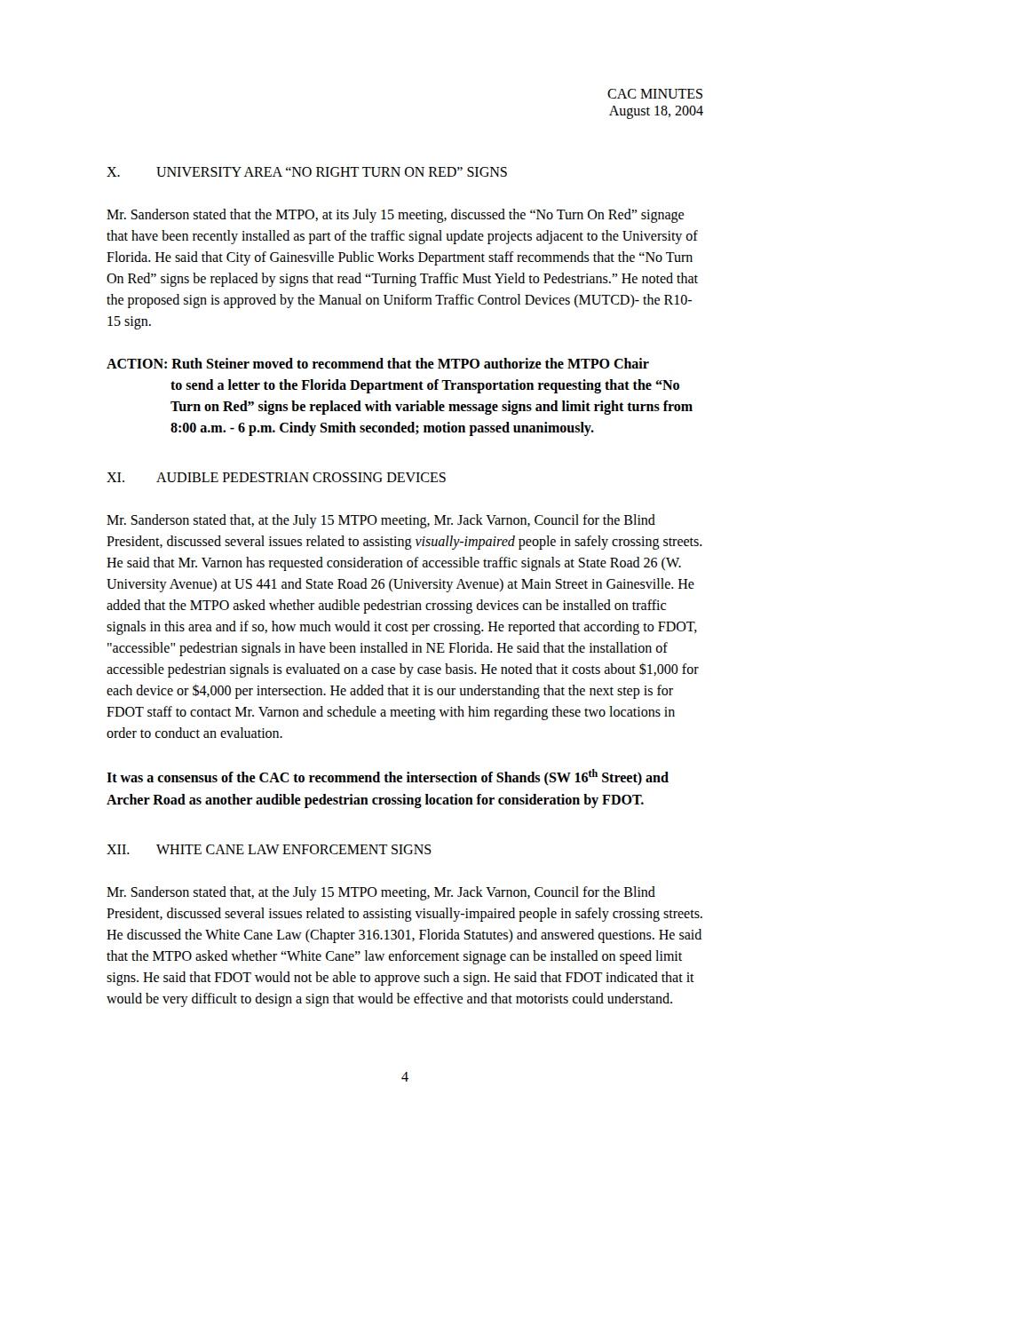CAC MINUTES
August 18, 2004
X. UNIVERSITY AREA “NO RIGHT TURN ON RED” SIGNS
Mr. Sanderson stated that the MTPO, at its July 15 meeting, discussed the “No Turn On Red” signage that have been recently installed as part of the traffic signal update projects adjacent to the University of Florida. He said that City of Gainesville Public Works Department staff recommends that the “No Turn On Red” signs be replaced by signs that read “Turning Traffic Must Yield to Pedestrians.” He noted that the proposed sign is approved by the Manual on Uniform Traffic Control Devices (MUTCD)- the R10-15 sign.
ACTION: Ruth Steiner moved to recommend that the MTPO authorize the MTPO Chair to send a letter to the Florida Department of Transportation requesting that the “No Turn on Red” signs be replaced with variable message signs and limit right turns from 8:00 a.m. - 6 p.m. Cindy Smith seconded; motion passed unanimously.
XI. AUDIBLE PEDESTRIAN CROSSING DEVICES
Mr. Sanderson stated that, at the July 15 MTPO meeting, Mr. Jack Varnon, Council for the Blind President, discussed several issues related to assisting visually-impaired people in safely crossing streets. He said that Mr. Varnon has requested consideration of accessible traffic signals at State Road 26 (W. University Avenue) at US 441 and State Road 26 (University Avenue) at Main Street in Gainesville. He added that the MTPO asked whether audible pedestrian crossing devices can be installed on traffic signals in this area and if so, how much would it cost per crossing. He reported that according to FDOT, "accessible" pedestrian signals in have been installed in NE Florida. He said that the installation of accessible pedestrian signals is evaluated on a case by case basis. He noted that it costs about $1,000 for each device or $4,000 per intersection. He added that it is our understanding that the next step is for FDOT staff to contact Mr. Varnon and schedule a meeting with him regarding these two locations in order to conduct an evaluation.
It was a consensus of the CAC to recommend the intersection of Shands (SW 16th Street) and Archer Road as another audible pedestrian crossing location for consideration by FDOT.
XII. WHITE CANE LAW ENFORCEMENT SIGNS
Mr. Sanderson stated that, at the July 15 MTPO meeting, Mr. Jack Varnon, Council for the Blind President, discussed several issues related to assisting visually-impaired people in safely crossing streets. He discussed the White Cane Law (Chapter 316.1301, Florida Statutes) and answered questions. He said that the MTPO asked whether “White Cane” law enforcement signage can be installed on speed limit signs. He said that FDOT would not be able to approve such a sign. He said that FDOT indicated that it would be very difficult to design a sign that would be effective and that motorists could understand.
4